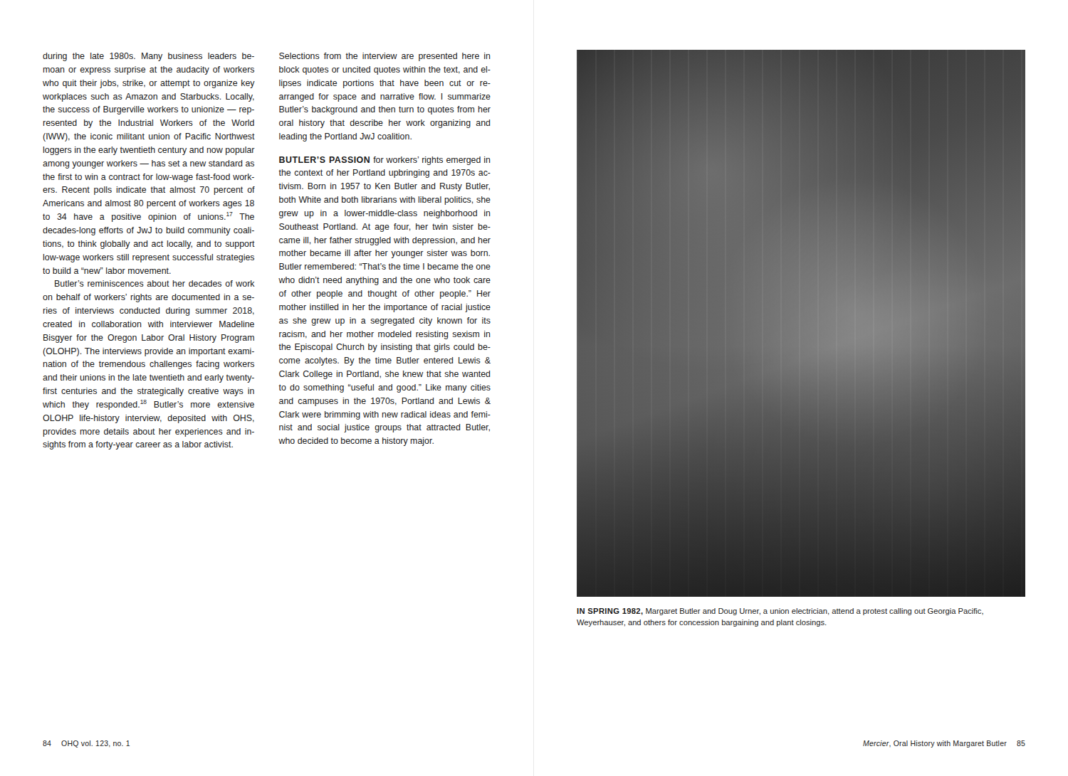during the late 1980s. Many business leaders bemoan or express surprise at the audacity of workers who quit their jobs, strike, or attempt to organize key workplaces such as Amazon and Starbucks. Locally, the success of Burgerville workers to unionize — represented by the Industrial Workers of the World (IWW), the iconic militant union of Pacific Northwest loggers in the early twentieth century and now popular among younger workers — has set a new standard as the first to win a contract for low-wage fast-food workers. Recent polls indicate that almost 70 percent of Americans and almost 80 percent of workers ages 18 to 34 have a positive opinion of unions.17 The decades-long efforts of JwJ to build community coalitions, to think globally and act locally, and to support low-wage workers still represent successful strategies to build a “new” labor movement.
Butler’s reminiscences about her decades of work on behalf of workers’ rights are documented in a series of interviews conducted during summer 2018, created in collaboration with interviewer Madeline Bisgyer for the Oregon Labor Oral History Program (OLOHP). The interviews provide an important examination of the tremendous challenges facing workers and their unions in the late twentieth and early twenty-first centuries and the strategically creative ways in which they responded.18 Butler’s more extensive OLOHP life-history interview, deposited with OHS, provides more details about her experiences and insights from a forty-year career as a labor activist.
Selections from the interview are presented here in block quotes or uncited quotes within the text, and ellipses indicate portions that have been cut or rearranged for space and narrative flow. I summarize Butler’s background and then turn to quotes from her oral history that describe her work organizing and leading the Portland JwJ coalition.
BUTLER’S PASSION for workers’ rights emerged in the context of her Portland upbringing and 1970s activism. Born in 1957 to Ken Butler and Rusty Butler, both White and both librarians with liberal politics, she grew up in a lower-middle-class neighborhood in Southeast Portland. At age four, her twin sister became ill, her father struggled with depression, and her mother became ill after her younger sister was born. Butler remembered: “That’s the time I became the one who didn’t need anything and the one who took care of other people and thought of other people.” Her mother instilled in her the importance of racial justice as she grew up in a segregated city known for its racism, and her mother modeled resisting sexism in the Episcopal Church by insisting that girls could become acolytes. By the time Butler entered Lewis & Clark College in Portland, she knew that she wanted to do something “useful and good.” Like many cities and campuses in the 1970s, Portland and Lewis & Clark were brimming with new radical ideas and feminist and social justice groups that attracted Butler, who decided to become a history major.
84 OHQ vol. 123, no. 1
IN SPRING 1982, Margaret Butler and Doug Urner, a union electrician, attend a protest calling out Georgia Pacific, Weyerhauser, and others for concession bargaining and plant closings.
Mercier, Oral History with Margaret Butler 85